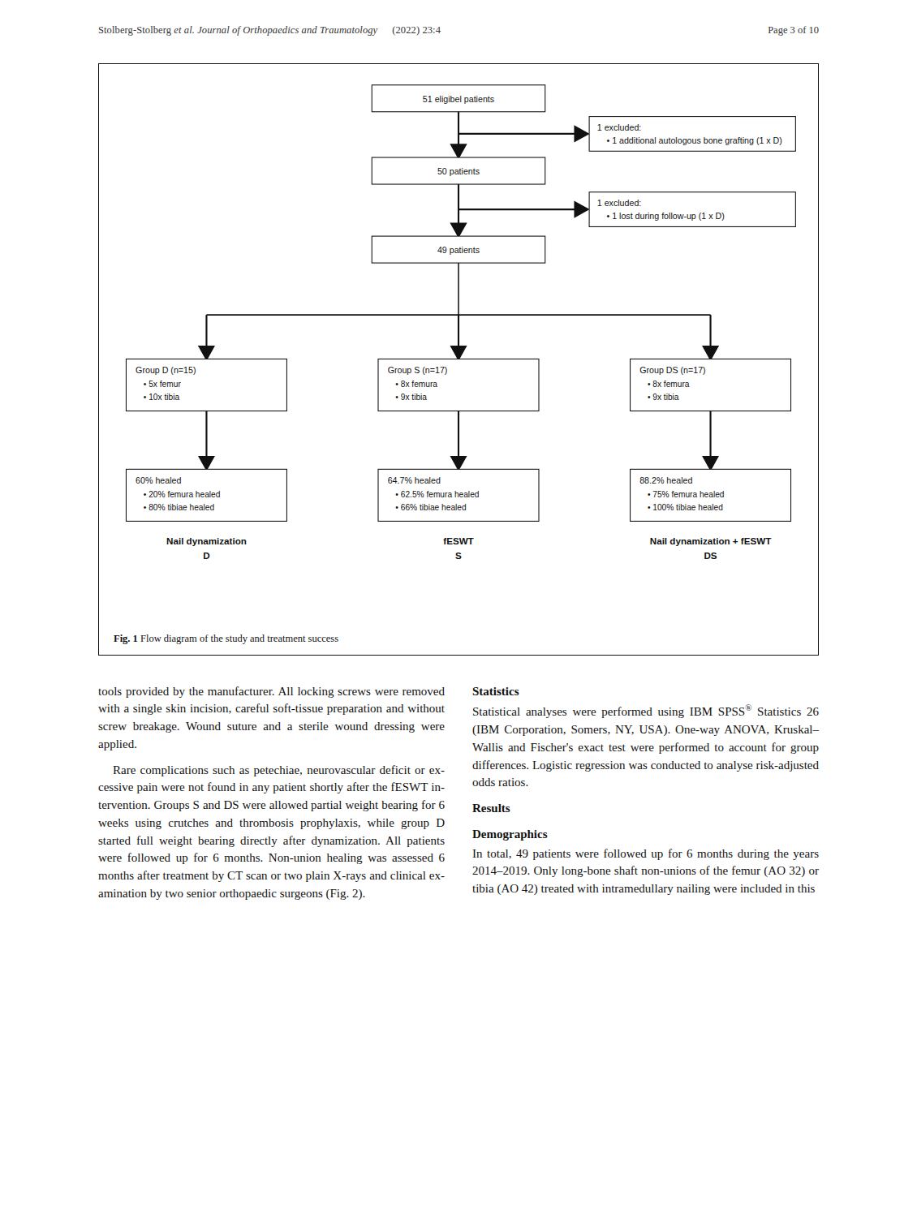Stolberg-Stolberg et al. Journal of Orthopaedics and Traumatology(2022) 23:4
Page 3 of 10
51 eligibel patients 1 excluded: • 1 additional autologous bone grafting (1 x D) 50 patients 1 excluded: • 1 lost during follow-up (1 x D) 49 patients Group D (n=15) • 5x femur • 10x tibia Group S (n=17) • 8x femura • 9x tibia Group DS (n=17) • 8x femura • 9x tibia 60% healed • 20% femura healed • 80% tibiae healed 64.7% healed • 62.5% femura healed • 66% tibiae healed 88.2% healed • 75% femura healed • 100% tibiae healed Nail dynamization D fESWT S Nail dynamization + fESWT DS
Fig. 1 Flow diagram of the study and treatment success
tools provided by the manufacturer. All locking screws were removed with a single skin incision, careful soft-tissue preparation and without screw breakage. Wound suture and a sterile wound dressing were applied.
Rare complications such as petechiae, neurovascular deficit or excessive pain were not found in any patient shortly after the fESWT intervention. Groups S and DS were allowed partial weight bearing for 6 weeks using crutches and thrombosis prophylaxis, while group D started full weight bearing directly after dynamization. All patients were followed up for 6 months. Non-union healing was assessed 6 months after treatment by CT scan or two plain X-rays and clinical examination by two senior orthopaedic surgeons (Fig. 2).
Statistics
Statistical analyses were performed using IBM SPSS® Statistics 26 (IBM Corporation, Somers, NY, USA). One-way ANOVA, Kruskal–Wallis and Fischer's exact test were performed to account for group differences. Logistic regression was conducted to analyse risk-adjusted odds ratios.
Results
Demographics
In total, 49 patients were followed up for 6 months during the years 2014–2019. Only long-bone shaft non-unions of the femur (AO 32) or tibia (AO 42) treated with intramedullary nailing were included in this